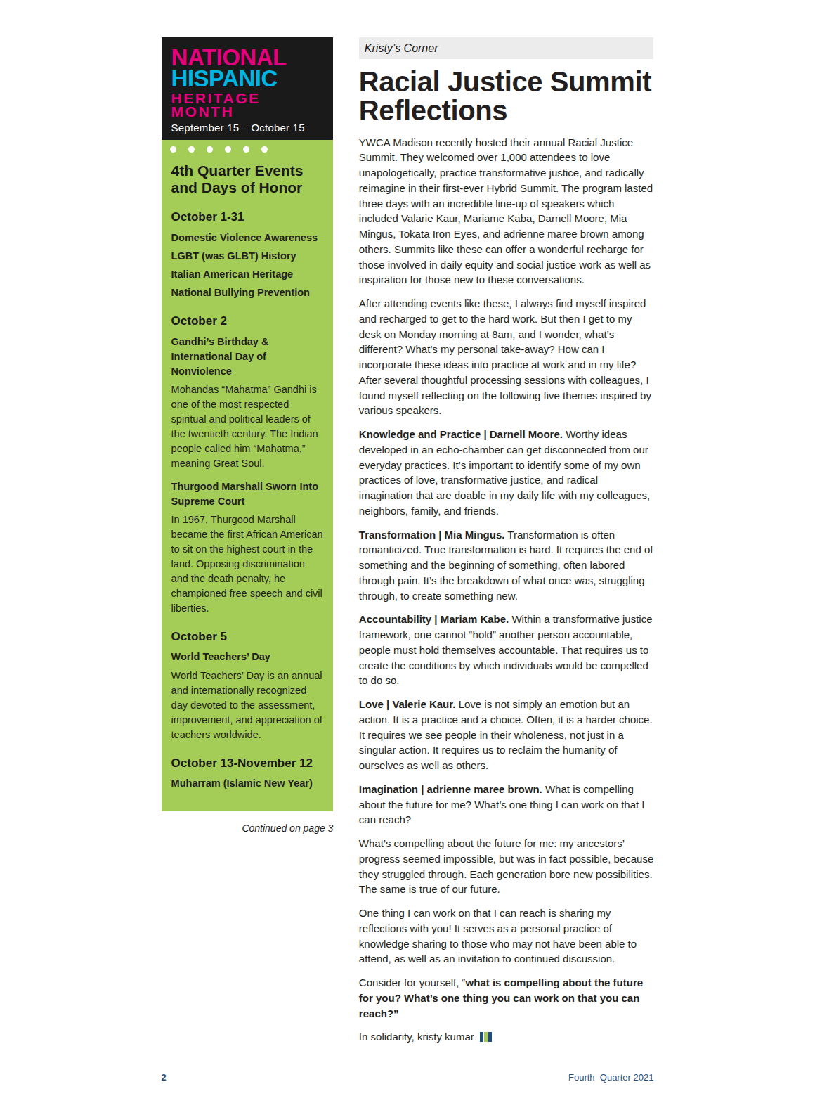NATIONAL HISPANIC HERITAGE MONTH September 15 – October 15
4th Quarter Events
and Days of Honor
October 1-31
Domestic Violence Awareness
LGBT (was GLBT) History
Italian American Heritage
National Bullying Prevention
October 2
Gandhi’s Birthday & International Day of Nonviolence
Mohandas “Mahatma” Gandhi is one of the most respected spiritual and political leaders of the twentieth century. The Indian people called him “Mahatma,” meaning Great Soul.
Thurgood Marshall Sworn Into Supreme Court
In 1967, Thurgood Marshall became the first African American to sit on the highest court in the land. Opposing discrimination and the death penalty, he championed free speech and civil liberties.
October 5
World Teachers’ Day
World Teachers’ Day is an annual and internationally recognized day devoted to the assessment, improvement, and appreciation of teachers worldwide.
October 13-November 12
Muharram (Islamic New Year)
Continued on page 3
Kristy’s Corner
Racial Justice Summit Reflections
YWCA Madison recently hosted their annual Racial Justice Summit. They welcomed over 1,000 attendees to love unapologetically, practice transformative justice, and radically reimagine in their first-ever Hybrid Summit. The program lasted three days with an incredible line-up of speakers which included Valarie Kaur, Mariame Kaba, Darnell Moore, Mia Mingus, Tokata Iron Eyes, and adrienne maree brown among others. Summits like these can offer a wonderful recharge for those involved in daily equity and social justice work as well as inspiration for those new to these conversations.
After attending events like these, I always find myself inspired and recharged to get to the hard work. But then I get to my desk on Monday morning at 8am, and I wonder, what’s different? What’s my personal take-away? How can I incorporate these ideas into practice at work and in my life? After several thoughtful processing sessions with colleagues, I found myself reflecting on the following five themes inspired by various speakers.
Knowledge and Practice | Darnell Moore. Worthy ideas developed in an echo-chamber can get disconnected from our everyday practices. It’s important to identify some of my own practices of love, transformative justice, and radical imagination that are doable in my daily life with my colleagues, neighbors, family, and friends.
Transformation | Mia Mingus. Transformation is often romanticized. True transformation is hard. It requires the end of something and the beginning of something, often labored through pain. It’s the breakdown of what once was, struggling through, to create something new.
Accountability | Mariam Kabe. Within a transformative justice framework, one cannot “hold” another person accountable, people must hold themselves accountable. That requires us to create the conditions by which individuals would be compelled to do so.
Love | Valerie Kaur. Love is not simply an emotion but an action. It is a practice and a choice. Often, it is a harder choice. It requires we see people in their wholeness, not just in a singular action. It requires us to reclaim the humanity of ourselves as well as others.
Imagination | adrienne maree brown. What is compelling about the future for me? What’s one thing I can work on that I can reach?
What’s compelling about the future for me: my ancestors’ progress seemed impossible, but was in fact possible, because they struggled through. Each generation bore new possibilities. The same is true of our future.
One thing I can work on that I can reach is sharing my reflections with you! It serves as a personal practice of knowledge sharing to those who may not have been able to attend, as well as an invitation to continued discussion.
Consider for yourself, “what is compelling about the future for you? What’s one thing you can work on that you can reach?”
In solidarity, kristy kumar
2 Fourth Quarter 2021